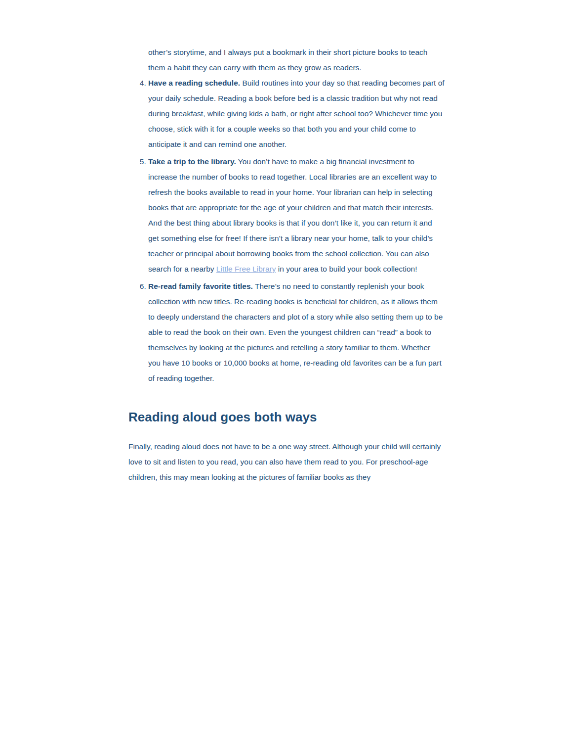other’s storytime, and I always put a bookmark in their short picture books to teach them a habit they can carry with them as they grow as readers.
Have a reading schedule. Build routines into your day so that reading becomes part of your daily schedule. Reading a book before bed is a classic tradition but why not read during breakfast, while giving kids a bath, or right after school too? Whichever time you choose, stick with it for a couple weeks so that both you and your child come to anticipate it and can remind one another.
Take a trip to the library. You don’t have to make a big financial investment to increase the number of books to read together. Local libraries are an excellent way to refresh the books available to read in your home. Your librarian can help in selecting books that are appropriate for the age of your children and that match their interests. And the best thing about library books is that if you don’t like it, you can return it and get something else for free! If there isn’t a library near your home, talk to your child’s teacher or principal about borrowing books from the school collection. You can also search for a nearby Little Free Library in your area to build your book collection!
Re-read family favorite titles. There’s no need to constantly replenish your book collection with new titles. Re-reading books is beneficial for children, as it allows them to deeply understand the characters and plot of a story while also setting them up to be able to read the book on their own. Even the youngest children can “read” a book to themselves by looking at the pictures and retelling a story familiar to them. Whether you have 10 books or 10,000 books at home, re-reading old favorites can be a fun part of reading together.
Reading aloud goes both ways
Finally, reading aloud does not have to be a one way street. Although your child will certainly love to sit and listen to you read, you can also have them read to you. For preschool-age children, this may mean looking at the pictures of familiar books as they